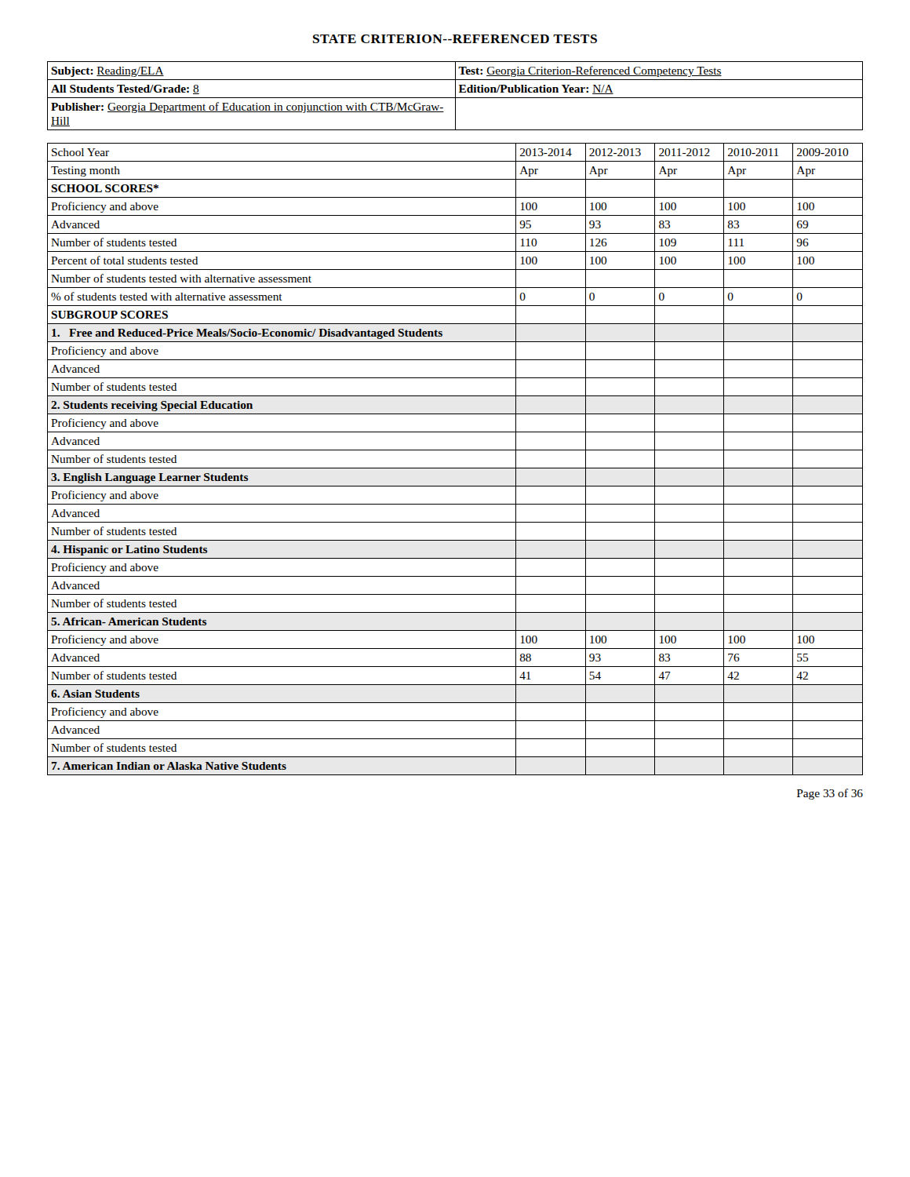STATE CRITERION--REFERENCED TESTS
| Subject: Reading/ELA | Test: Georgia Criterion-Referenced Competency Tests |
| All Students Tested/Grade: 8 | Edition/Publication Year: N/A |
| Publisher: Georgia Department of Education in conjunction with CTB/McGraw-Hill | |
| School Year | 2013-2014 | 2012-2013 | 2011-2012 | 2010-2011 | 2009-2010 |
| Testing month | Apr | Apr | Apr | Apr | Apr |
| SCHOOL SCORES* | | | | | |
| Proficiency and above | 100 | 100 | 100 | 100 | 100 |
| Advanced | 95 | 93 | 83 | 83 | 69 |
| Number of students tested | 110 | 126 | 109 | 111 | 96 |
| Percent of total students tested | 100 | 100 | 100 | 100 | 100 |
| Number of students tested with alternative assessment | | | | | |
| % of students tested with alternative assessment | 0 | 0 | 0 | 0 | 0 |
| SUBGROUP SCORES | | | | | |
| 1. Free and Reduced-Price Meals/Socio-Economic/ Disadvantaged Students | | | | | |
| Proficiency and above | | | | | |
| Advanced | | | | | |
| Number of students tested | | | | | |
| 2. Students receiving Special Education | | | | | |
| Proficiency and above | | | | | |
| Advanced | | | | | |
| Number of students tested | | | | | |
| 3. English Language Learner Students | | | | | |
| Proficiency and above | | | | | |
| Advanced | | | | | |
| Number of students tested | | | | | |
| 4. Hispanic or Latino Students | | | | | |
| Proficiency and above | | | | | |
| Advanced | | | | | |
| Number of students tested | | | | | |
| 5. African- American Students | | | | | |
| Proficiency and above | 100 | 100 | 100 | 100 | 100 |
| Advanced | 88 | 93 | 83 | 76 | 55 |
| Number of students tested | 41 | 54 | 47 | 42 | 42 |
| 6. Asian Students | | | | | |
| Proficiency and above | | | | | |
| Advanced | | | | | |
| Number of students tested | | | | | |
| 7. American Indian or Alaska Native Students | | | | | |
Page 33 of 36